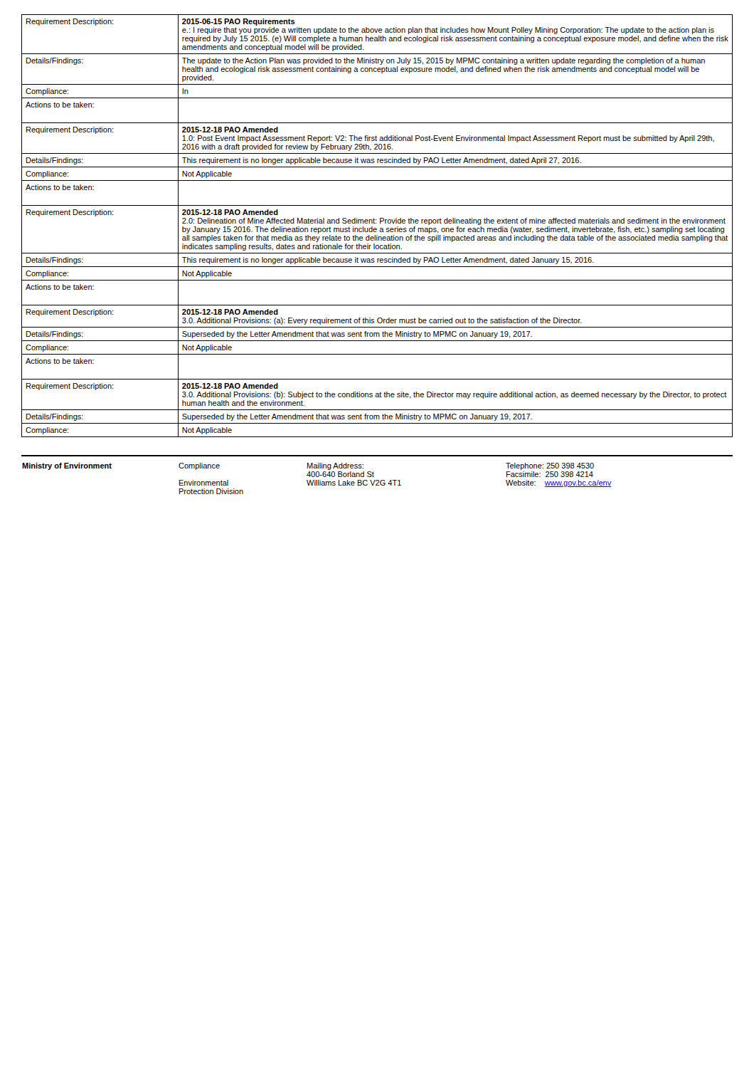| Requirement Description: | 2015-06-15 PAO Requirements e.: I require that you provide a written update to the above action plan that includes how Mount Polley Mining Corporation: The update to the action plan is required by July 15 2015. (e) Will complete a human health and ecological risk assessment containing a conceptual exposure model, and define when the risk amendments and conceptual model will be provided. |
| Details/Findings: | The update to the Action Plan was provided to the Ministry on July 15, 2015 by MPMC containing a written update regarding the completion of a human health and ecological risk assessment containing a conceptual exposure model, and defined when the risk amendments and conceptual model will be provided. |
| Compliance: | In |
| Actions to be taken: | |
| Requirement Description: | 2015-12-18 PAO Amended 1.0: Post Event Impact Assessment Report: V2: The first additional Post-Event Environmental Impact Assessment Report must be submitted by April 29th, 2016 with a draft provided for review by February 29th, 2016. |
| Details/Findings: | This requirement is no longer applicable because it was rescinded by PAO Letter Amendment, dated April 27, 2016. |
| Compliance: | Not Applicable |
| Actions to be taken: | |
| Requirement Description: | 2015-12-18 PAO Amended 2.0: Delineation of Mine Affected Material and Sediment: Provide the report delineating the extent of mine affected materials and sediment in the environment by January 15 2016. The delineation report must include a series of maps, one for each media (water, sediment, invertebrate, fish, etc.) sampling set locating all samples taken for that media as they relate to the delineation of the spill impacted areas and including the data table of the associated media sampling that indicates sampling results, dates and rationale for their location. |
| Details/Findings: | This requirement is no longer applicable because it was rescinded by PAO Letter Amendment, dated January 15, 2016. |
| Compliance: | Not Applicable |
| Actions to be taken: | |
| Requirement Description: | 2015-12-18 PAO Amended 3.0. Additional Provisions: (a): Every requirement of this Order must be carried out to the satisfaction of the Director. |
| Details/Findings: | Superseded by the Letter Amendment that was sent from the Ministry to MPMC on January 19, 2017. |
| Compliance: | Not Applicable |
| Actions to be taken: | |
| Requirement Description: | 2015-12-18 PAO Amended 3.0. Additional Provisions: (b): Subject to the conditions at the site, the Director may require additional action, as deemed necessary by the Director, to protect human health and the environment. |
| Details/Findings: | Superseded by the Letter Amendment that was sent from the Ministry to MPMC on January 19, 2017. |
| Compliance: | Not Applicable |
| Ministry of Environment | Compliance Environmental Protection Division | Mailing Address: 400-640 Borland St Williams Lake BC V2G 4T1 | Telephone: 250 398 4530 Facsimile: 250 398 4214 Website: www.gov.bc.ca/env |